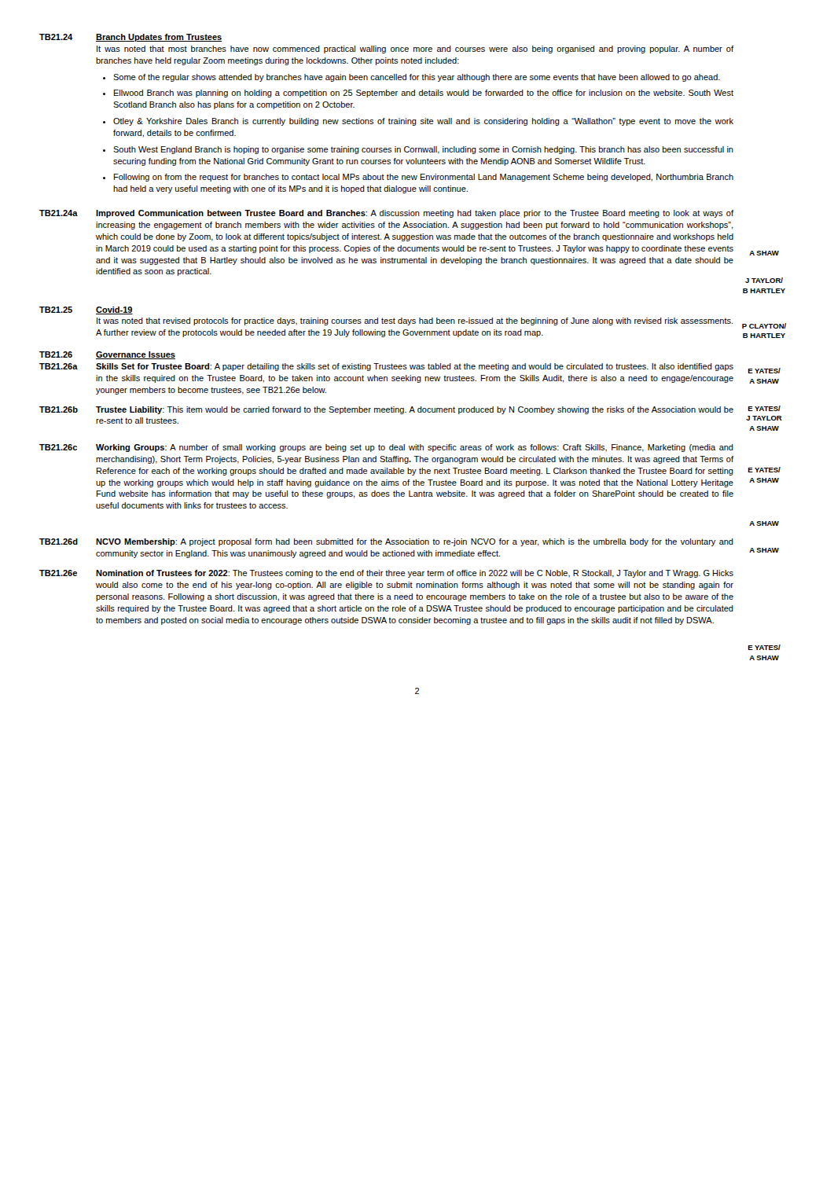| TB21.24 | Branch Updates from Trustees It was noted that most branches have now commenced practical walling once more and courses were also being organised and proving popular. A number of branches have held regular Zoom meetings during the lockdowns. Other points noted included: Some of the regular shows attended by branches have again been cancelled for this year although there are some events that have been allowed to go ahead. Ellwood Branch was planning on holding a competition on 25 September and details would be forwarded to the office for inclusion on the website. South West Scotland Branch also has plans for a competition on 2 October. Otley & Yorkshire Dales Branch is currently building new sections of training site wall and is considering holding a “Wallathon” type event to move the work forward, details to be confirmed. South West England Branch is hoping to organise some training courses in Cornwall, including some in Cornish hedging. This branch has also been successful in securing funding from the National Grid Community Grant to run courses for volunteers with the Mendip AONB and Somerset Wildlife Trust. Following on from the request for branches to contact local MPs about the new Environmental Land Management Scheme being developed, Northumbria Branch had held a very useful meeting with one of its MPs and it is hoped that dialogue will continue. | |
| TB21.24a | Improved Communication between Trustee Board and Branches : A discussion meeting had taken place prior to the Trustee Board meeting to look at ways of increasing the engagement of branch members with the wider activities of the Association. A suggestion had been put forward to hold “communication workshops”, which could be done by Zoom, to look at different topics/subject of interest. A suggestion was made that the outcomes of the branch questionnaire and workshops held in March 2019 could be used as a starting point for this process. Copies of the documents would be re-sent to Trustees. J Taylor was happy to coordinate these events and it was suggested that B Hartley should also be involved as he was instrumental in developing the branch questionnaires. It was agreed that a date should be identified as soon as practical. | A SHAW J TAYLOR/ B HARTLEY |
| TB21.25 | Covid-19 It was noted that revised protocols for practice days, training courses and test days had been re-issued at the beginning of June along with revised risk assessments. A further review of the protocols would be needed after the 19 July following the Government update on its road map. | P CLAYTON/ B HARTLEY |
| TB21.26 TB21.26a | Governance Issues Skills Set for Trustee Board : A paper detailing the skills set of existing Trustees was tabled at the meeting and would be circulated to trustees. It also identified gaps in the skills required on the Trustee Board, to be taken into account when seeking new trustees. From the Skills Audit, there is also a need to engage/encourage younger members to become trustees, see TB21.26e below. | E YATES/ A SHAW |
| TB21.26b | Trustee Liability : This item would be carried forward to the September meeting. A document produced by N Coombey showing the risks of the Association would be re-sent to all trustees. | E YATES/ J TAYLOR A SHAW |
| TB21.26c | Working Groups : A number of small working groups are being set up to deal with specific areas of work as follows: Craft Skills, Finance, Marketing (media and merchandising), Short Term Projects, Policies, 5-year Business Plan and Staffing . The organogram would be circulated with the minutes. It was agreed that Terms of Reference for each of the working groups should be drafted and made available by the next Trustee Board meeting. L Clarkson thanked the Trustee Board for setting up the working groups which would help in staff having guidance on the aims of the Trustee Board and its purpose. It was noted that the National Lottery Heritage Fund website has information that may be useful to these groups, as does the Lantra website. It was agreed that a folder on SharePoint should be created to file useful documents with links for trustees to access. | E YATES/ A SHAW A SHAW |
| TB21.26d | NCVO Membership : A project proposal form had been submitted for the Association to re-join NCVO for a year, which is the umbrella body for the voluntary and community sector in England. This was unanimously agreed and would be actioned with immediate effect. | A SHAW |
| TB21.26e | Nomination of Trustees for 2022 : The Trustees coming to the end of their three year term of office in 2022 will be C Noble, R Stockall, J Taylor and T Wragg. G Hicks would also come to the end of his year-long co-option. All are eligible to submit nomination forms although it was noted that some will not be standing again for personal reasons. Following a short discussion, it was agreed that there is a need to encourage members to take on the role of a trustee but also to be aware of the skills required by the Trustee Board. It was agreed that a short article on the role of a DSWA Trustee should be produced to encourage participation and be circulated to members and posted on social media to encourage others outside DSWA to consider becoming a trustee and to fill gaps in the skills audit if not filled by DSWA. | E YATES/ A SHAW |
2